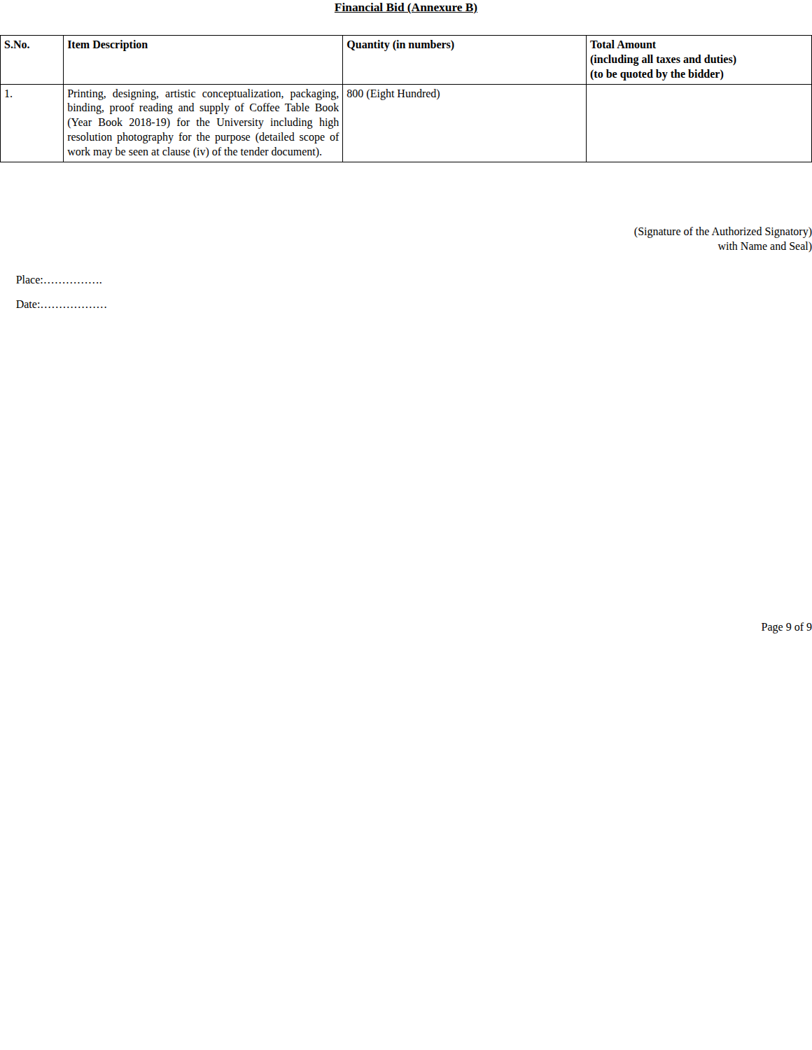Financial Bid (Annexure B)
| S.No. | Item Description | Quantity (in numbers) | Total Amount (including all taxes and duties) (to be quoted by the bidder) |
| --- | --- | --- | --- |
| 1. | Printing, designing, artistic conceptualization, packaging, binding, proof reading and supply of Coffee Table Book (Year Book 2018-19) for the University including high resolution photography for the purpose (detailed scope of work may be seen at clause (iv) of the tender document). | 800 (Eight Hundred) | |
(Signature of the Authorized Signatory)
with Name and Seal)
Place:…………….
Date:………………
Page 9 of 9